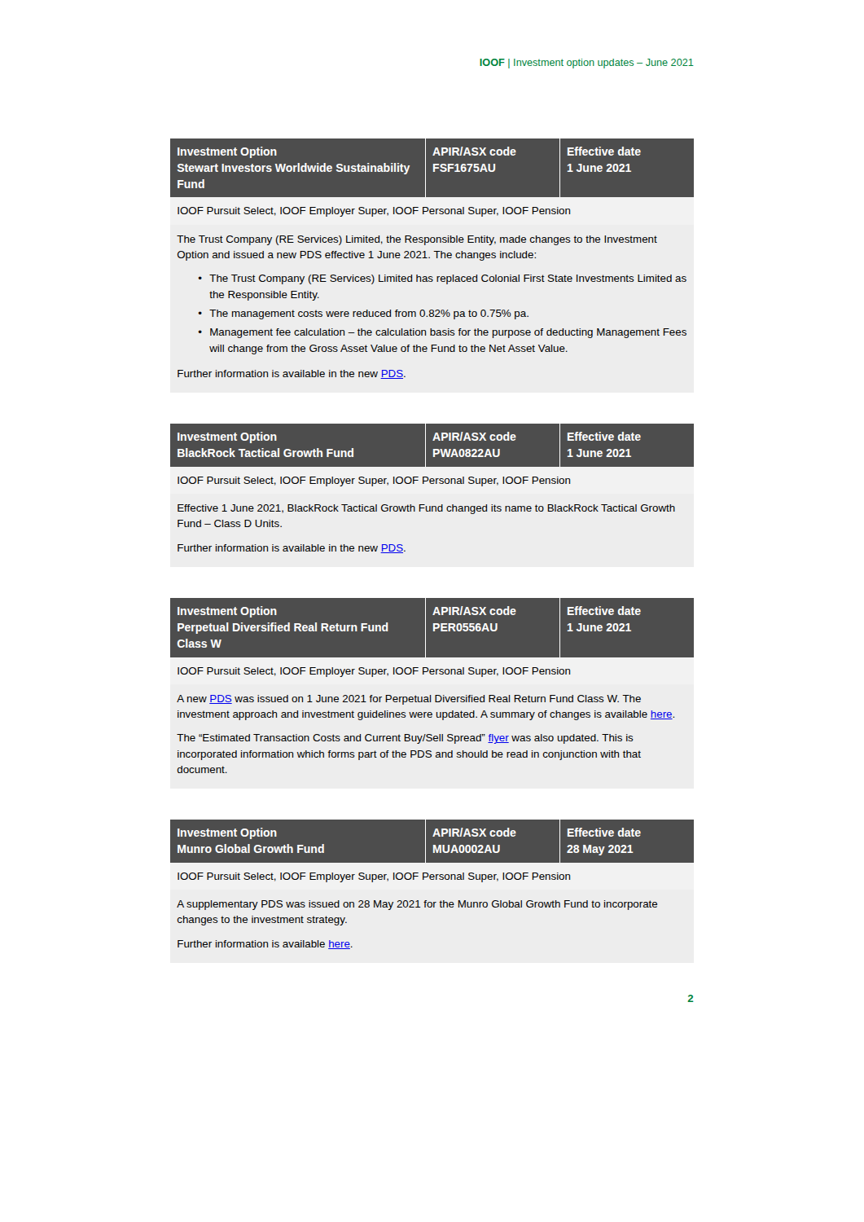IOOF | Investment option updates – June 2021
| Investment Option Stewart Investors Worldwide Sustainability Fund | APIR/ASX code FSF1675AU | Effective date 1 June 2021 |
| IOOF Pursuit Select, IOOF Employer Super, IOOF Personal Super, IOOF Pension |
| The Trust Company (RE Services) Limited, the Responsible Entity, made changes to the Investment Option and issued a new PDS effective 1 June 2021. The changes include: The Trust Company (RE Services) Limited has replaced Colonial First State Investments Limited as the Responsible Entity. The management costs were reduced from 0.82% pa to 0.75% pa. Management fee calculation – the calculation basis for the purpose of deducting Management Fees will change from the Gross Asset Value of the Fund to the Net Asset Value. Further information is available in the new PDS . |
| Investment Option BlackRock Tactical Growth Fund | APIR/ASX code PWA0822AU | Effective date 1 June 2021 |
| IOOF Pursuit Select, IOOF Employer Super, IOOF Personal Super, IOOF Pension |
| Effective 1 June 2021, BlackRock Tactical Growth Fund changed its name to BlackRock Tactical Growth Fund – Class D Units. Further information is available in the new PDS . |
| Investment Option Perpetual Diversified Real Return Fund Class W | APIR/ASX code PER0556AU | Effective date 1 June 2021 |
| IOOF Pursuit Select, IOOF Employer Super, IOOF Personal Super, IOOF Pension |
| A new PDS was issued on 1 June 2021 for Perpetual Diversified Real Return Fund Class W. The investment approach and investment guidelines were updated. A summary of changes is available here . The “Estimated Transaction Costs and Current Buy/Sell Spread” flyer was also updated. This is incorporated information which forms part of the PDS and should be read in conjunction with that document. |
| Investment Option Munro Global Growth Fund | APIR/ASX code MUA0002AU | Effective date 28 May 2021 |
| IOOF Pursuit Select, IOOF Employer Super, IOOF Personal Super, IOOF Pension |
| A supplementary PDS was issued on 28 May 2021 for the Munro Global Growth Fund to incorporate changes to the investment strategy. Further information is available here . |
2